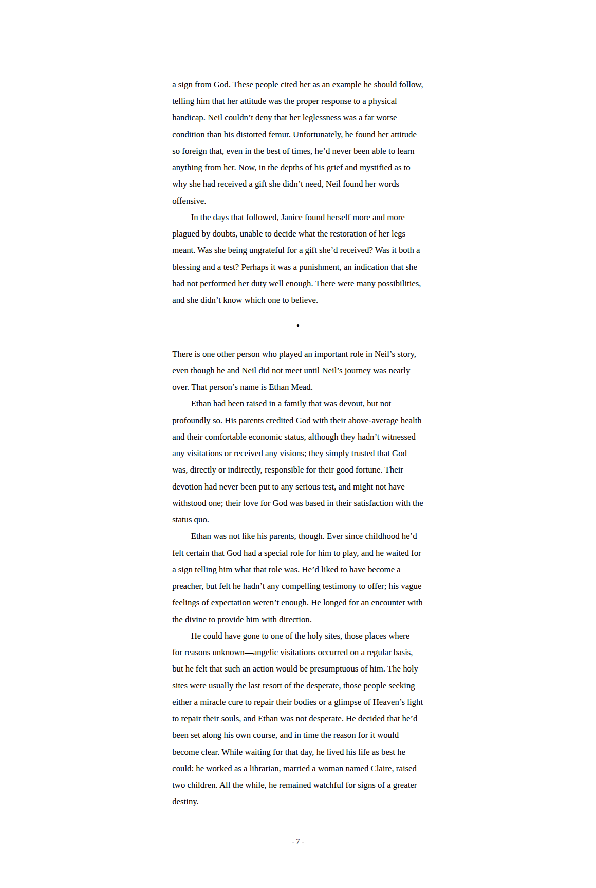a sign from God. These people cited her as an example he should follow, telling him that her attitude was the proper response to a physical handicap. Neil couldn’t deny that her leglessness was a far worse condition than his distorted femur. Unfortunately, he found her attitude so foreign that, even in the best of times, he’d never been able to learn anything from her. Now, in the depths of his grief and mystified as to why she had received a gift she didn’t need, Neil found her words offensive.
In the days that followed, Janice found herself more and more plagued by doubts, unable to decide what the restoration of her legs meant. Was she being ungrateful for a gift she’d received? Was it both a blessing and a test? Perhaps it was a punishment, an indication that she had not performed her duty well enough. There were many possibilities, and she didn’t know which one to believe.
•
There is one other person who played an important role in Neil’s story, even though he and Neil did not meet until Neil’s journey was nearly over. That person’s name is Ethan Mead.
Ethan had been raised in a family that was devout, but not profoundly so. His parents credited God with their above-average health and their comfortable economic status, although they hadn’t witnessed any visitations or received any visions; they simply trusted that God was, directly or indirectly, responsible for their good fortune. Their devotion had never been put to any serious test, and might not have withstood one; their love for God was based in their satisfaction with the status quo.
Ethan was not like his parents, though. Ever since childhood he’d felt certain that God had a special role for him to play, and he waited for a sign telling him what that role was. He’d liked to have become a preacher, but felt he hadn’t any compelling testimony to offer; his vague feelings of expectation weren’t enough. He longed for an encounter with the divine to provide him with direction.
He could have gone to one of the holy sites, those places where—for reasons unknown—angelic visitations occurred on a regular basis, but he felt that such an action would be presumptuous of him. The holy sites were usually the last resort of the desperate, those people seeking either a miracle cure to repair their bodies or a glimpse of Heaven’s light to repair their souls, and Ethan was not desperate. He decided that he’d been set along his own course, and in time the reason for it would become clear. While waiting for that day, he lived his life as best he could: he worked as a librarian, married a woman named Claire, raised two children. All the while, he remained watchful for signs of a greater destiny.
- 7 -